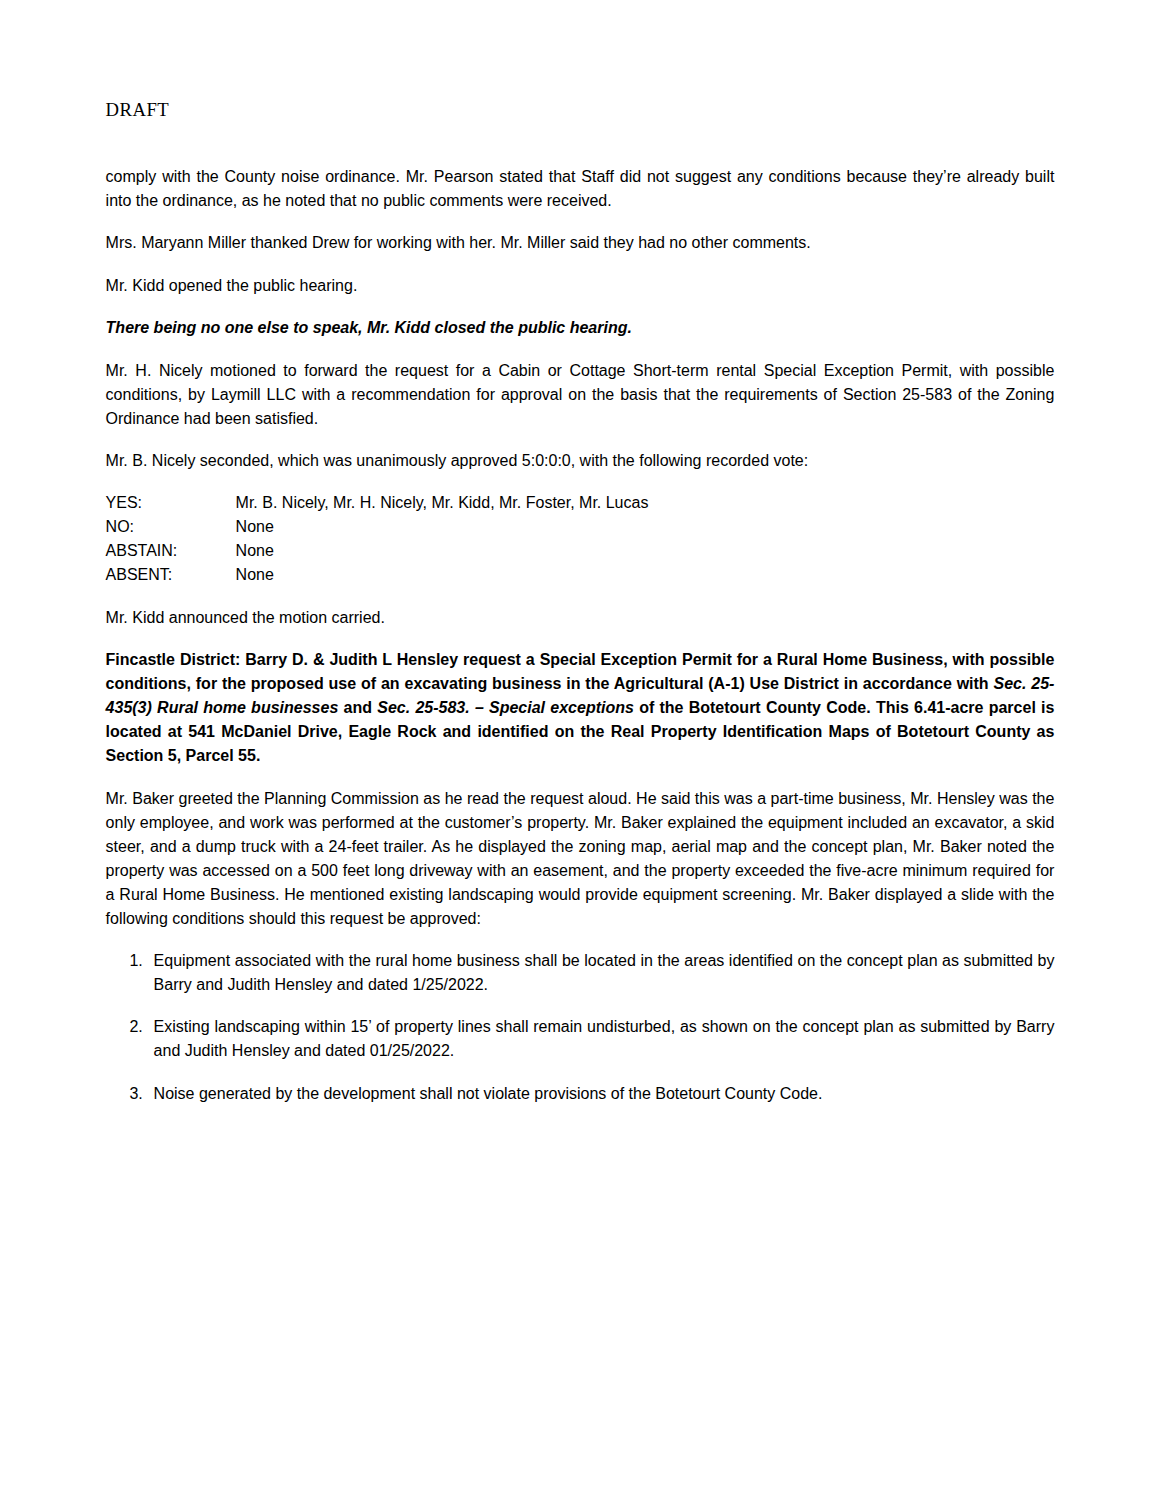DRAFT
comply with the County noise ordinance. Mr. Pearson stated that Staff did not suggest any conditions because they’re already built into the ordinance, as he noted that no public comments were received.
Mrs. Maryann Miller thanked Drew for working with her. Mr. Miller said they had no other comments.
Mr. Kidd opened the public hearing.
There being no one else to speak, Mr. Kidd closed the public hearing.
Mr. H. Nicely motioned to forward the request for a Cabin or Cottage Short-term rental Special Exception Permit, with possible conditions, by Laymill LLC with a recommendation for approval on the basis that the requirements of Section 25-583 of the Zoning Ordinance had been satisfied.
Mr. B. Nicely seconded, which was unanimously approved 5:0:0:0, with the following recorded vote:
| YES: | Mr. B. Nicely, Mr. H. Nicely, Mr. Kidd, Mr. Foster, Mr. Lucas |
| NO: | None |
| ABSTAIN: | None |
| ABSENT: | None |
Mr. Kidd announced the motion carried.
Fincastle District: Barry D. & Judith L Hensley request a Special Exception Permit for a Rural Home Business, with possible conditions, for the proposed use of an excavating business in the Agricultural (A-1) Use District in accordance with Sec. 25-435(3) Rural home businesses and Sec. 25-583. – Special exceptions of the Botetourt County Code. This 6.41-acre parcel is located at 541 McDaniel Drive, Eagle Rock and identified on the Real Property Identification Maps of Botetourt County as Section 5, Parcel 55.
Mr. Baker greeted the Planning Commission as he read the request aloud. He said this was a part-time business, Mr. Hensley was the only employee, and work was performed at the customer’s property. Mr. Baker explained the equipment included an excavator, a skid steer, and a dump truck with a 24-feet trailer. As he displayed the zoning map, aerial map and the concept plan, Mr. Baker noted the property was accessed on a 500 feet long driveway with an easement, and the property exceeded the five-acre minimum required for a Rural Home Business. He mentioned existing landscaping would provide equipment screening. Mr. Baker displayed a slide with the following conditions should this request be approved:
Equipment associated with the rural home business shall be located in the areas identified on the concept plan as submitted by Barry and Judith Hensley and dated 1/25/2022.
Existing landscaping within 15’ of property lines shall remain undisturbed, as shown on the concept plan as submitted by Barry and Judith Hensley and dated 01/25/2022.
Noise generated by the development shall not violate provisions of the Botetourt County Code.